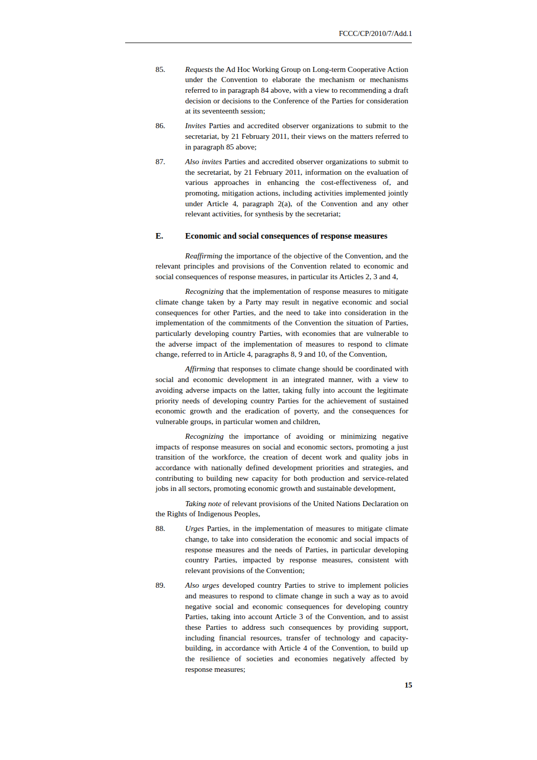FCCC/CP/2010/7/Add.1
85. Requests the Ad Hoc Working Group on Long-term Cooperative Action under the Convention to elaborate the mechanism or mechanisms referred to in paragraph 84 above, with a view to recommending a draft decision or decisions to the Conference of the Parties for consideration at its seventeenth session;
86. Invites Parties and accredited observer organizations to submit to the secretariat, by 21 February 2011, their views on the matters referred to in paragraph 85 above;
87. Also invites Parties and accredited observer organizations to submit to the secretariat, by 21 February 2011, information on the evaluation of various approaches in enhancing the cost-effectiveness of, and promoting, mitigation actions, including activities implemented jointly under Article 4, paragraph 2(a), of the Convention and any other relevant activities, for synthesis by the secretariat;
E. Economic and social consequences of response measures
Reaffirming the importance of the objective of the Convention, and the relevant principles and provisions of the Convention related to economic and social consequences of response measures, in particular its Articles 2, 3 and 4,
Recognizing that the implementation of response measures to mitigate climate change taken by a Party may result in negative economic and social consequences for other Parties, and the need to take into consideration in the implementation of the commitments of the Convention the situation of Parties, particularly developing country Parties, with economies that are vulnerable to the adverse impact of the implementation of measures to respond to climate change, referred to in Article 4, paragraphs 8, 9 and 10, of the Convention,
Affirming that responses to climate change should be coordinated with social and economic development in an integrated manner, with a view to avoiding adverse impacts on the latter, taking fully into account the legitimate priority needs of developing country Parties for the achievement of sustained economic growth and the eradication of poverty, and the consequences for vulnerable groups, in particular women and children,
Recognizing the importance of avoiding or minimizing negative impacts of response measures on social and economic sectors, promoting a just transition of the workforce, the creation of decent work and quality jobs in accordance with nationally defined development priorities and strategies, and contributing to building new capacity for both production and service-related jobs in all sectors, promoting economic growth and sustainable development,
Taking note of relevant provisions of the United Nations Declaration on the Rights of Indigenous Peoples,
88. Urges Parties, in the implementation of measures to mitigate climate change, to take into consideration the economic and social impacts of response measures and the needs of Parties, in particular developing country Parties, impacted by response measures, consistent with relevant provisions of the Convention;
89. Also urges developed country Parties to strive to implement policies and measures to respond to climate change in such a way as to avoid negative social and economic consequences for developing country Parties, taking into account Article 3 of the Convention, and to assist these Parties to address such consequences by providing support, including financial resources, transfer of technology and capacity-building, in accordance with Article 4 of the Convention, to build up the resilience of societies and economies negatively affected by response measures;
15